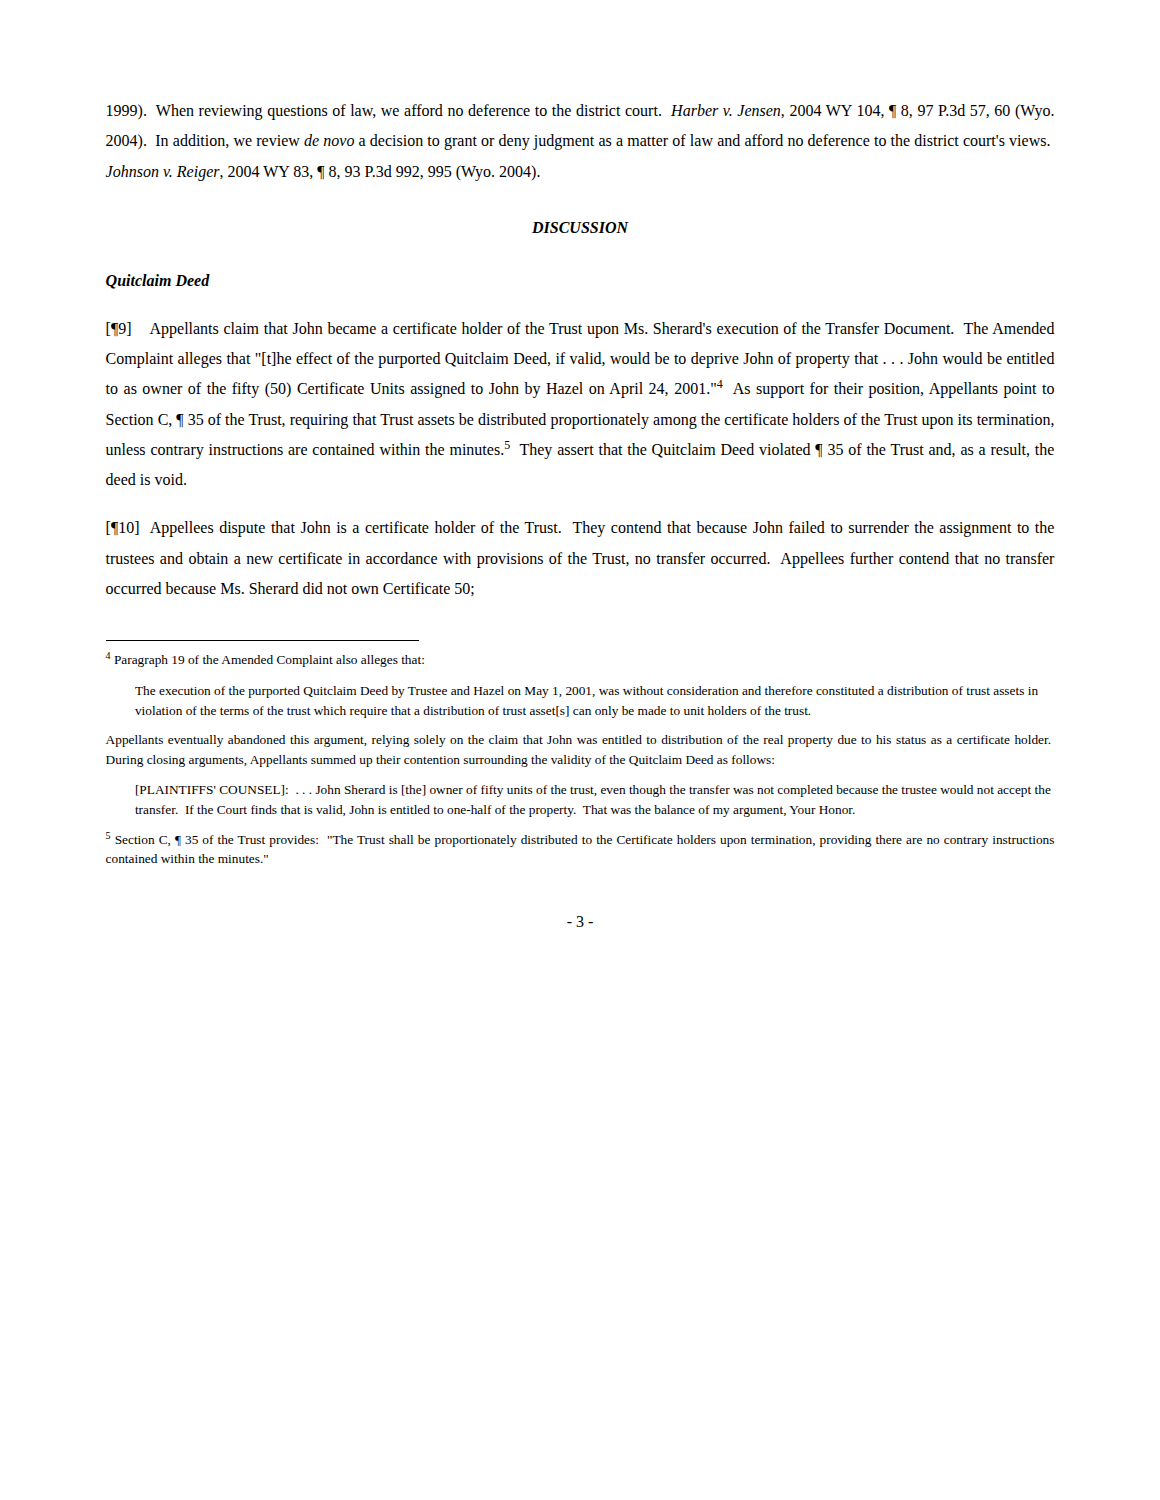1999). When reviewing questions of law, we afford no deference to the district court. Harber v. Jensen, 2004 WY 104, ¶ 8, 97 P.3d 57, 60 (Wyo. 2004). In addition, we review de novo a decision to grant or deny judgment as a matter of law and afford no deference to the district court's views. Johnson v. Reiger, 2004 WY 83, ¶ 8, 93 P.3d 992, 995 (Wyo. 2004).
DISCUSSION
Quitclaim Deed
[¶9] Appellants claim that John became a certificate holder of the Trust upon Ms. Sherard's execution of the Transfer Document. The Amended Complaint alleges that "[t]he effect of the purported Quitclaim Deed, if valid, would be to deprive John of property that . . . John would be entitled to as owner of the fifty (50) Certificate Units assigned to John by Hazel on April 24, 2001."4 As support for their position, Appellants point to Section C, ¶ 35 of the Trust, requiring that Trust assets be distributed proportionately among the certificate holders of the Trust upon its termination, unless contrary instructions are contained within the minutes.5 They assert that the Quitclaim Deed violated ¶ 35 of the Trust and, as a result, the deed is void.
[¶10] Appellees dispute that John is a certificate holder of the Trust. They contend that because John failed to surrender the assignment to the trustees and obtain a new certificate in accordance with provisions of the Trust, no transfer occurred. Appellees further contend that no transfer occurred because Ms. Sherard did not own Certificate 50;
4 Paragraph 19 of the Amended Complaint also alleges that:
The execution of the purported Quitclaim Deed by Trustee and Hazel on May 1, 2001, was without consideration and therefore constituted a distribution of trust assets in violation of the terms of the trust which require that a distribution of trust asset[s] can only be made to unit holders of the trust.
Appellants eventually abandoned this argument, relying solely on the claim that John was entitled to distribution of the real property due to his status as a certificate holder. During closing arguments, Appellants summed up their contention surrounding the validity of the Quitclaim Deed as follows:
[PLAINTIFFS' COUNSEL]: . . . John Sherard is [the] owner of fifty units of the trust, even though the transfer was not completed because the trustee would not accept the transfer. If the Court finds that is valid, John is entitled to one-half of the property. That was the balance of my argument, Your Honor.
5 Section C, ¶ 35 of the Trust provides: "The Trust shall be proportionately distributed to the Certificate holders upon termination, providing there are no contrary instructions contained within the minutes."
- 3 -